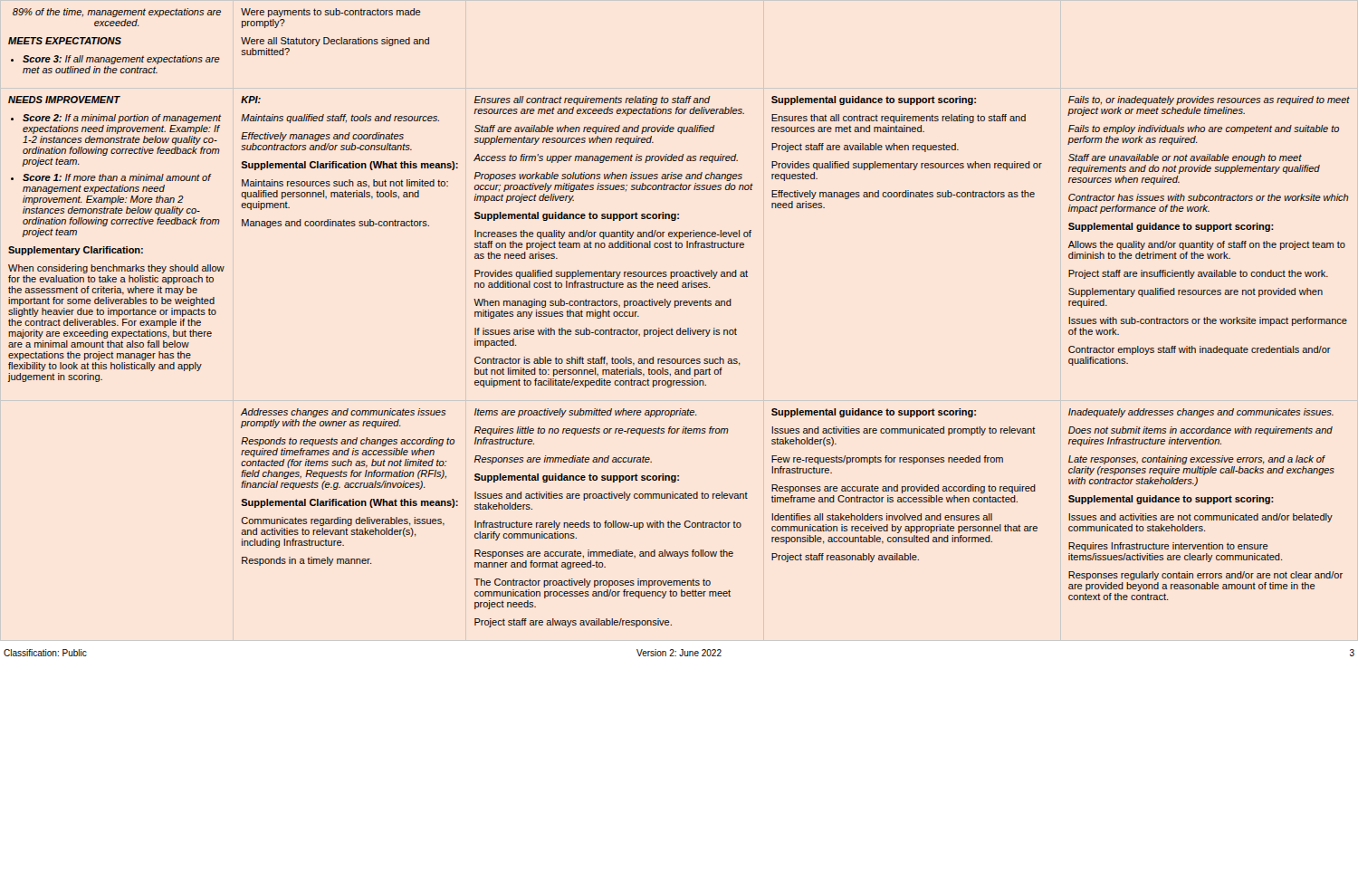| 89% of the time, management expectations are exceeded. MEETS EXPECTATIONS Score 3: If all management expectations are met as outlined in the contract. | Were payments to sub-contractors made promptly? Were all Statutory Declarations signed and submitted? | | | |
| NEEDS IMPROVEMENT Score 2: If a minimal portion of management expectations need improvement. Example: If 1-2 instances demonstrate below quality co-ordination following corrective feedback from project team. Score 1: If more than a minimal amount of management expectations need improvement. Example: More than 2 instances demonstrate below quality co-ordination following corrective feedback from project team Supplementary Clarification: When considering benchmarks they should allow for the evaluation to take a holistic approach to the assessment of criteria, where it may be important for some deliverables to be weighted slightly heavier due to importance or impacts to the contract deliverables. For example if the majority are exceeding expectations, but there are a minimal amount that also fall below expectations the project manager has the flexibility to look at this holistically and apply judgement in scoring. | KPI: Maintains qualified staff, tools and resources. Effectively manages and coordinates subcontractors and/or sub-consultants. Supplemental Clarification (What this means): Maintains resources such as, but not limited to: qualified personnel, materials, tools, and equipment. Manages and coordinates sub-contractors. | Ensures all contract requirements relating to staff and resources are met and exceeds expectations for deliverables. Staff are available when required and provide qualified supplementary resources when required. Access to firm's upper management is provided as required. Proposes workable solutions when issues arise and changes occur; proactively mitigates issues; subcontractor issues do not impact project delivery. Supplemental guidance to support scoring: Increases the quality and/or quantity and/or experience-level of staff on the project team at no additional cost to Infrastructure as the need arises. Provides qualified supplementary resources proactively and at no additional cost to Infrastructure as the need arises. When managing sub-contractors, proactively prevents and mitigates any issues that might occur. If issues arise with the sub-contractor, project delivery is not impacted. Contractor is able to shift staff, tools, and resources such as, but not limited to: personnel, materials, tools, and part of equipment to facilitate/expedite contract progression. | Supplemental guidance to support scoring: Ensures that all contract requirements relating to staff and resources are met and maintained. Project staff are available when requested. Provides qualified supplementary resources when required or requested. Effectively manages and coordinates sub-contractors as the need arises. | Fails to, or inadequately provides resources as required to meet project work or meet schedule timelines. Fails to employ individuals who are competent and suitable to perform the work as required. Staff are unavailable or not available enough to meet requirements and do not provide supplementary qualified resources when required. Contractor has issues with subcontractors or the worksite which impact performance of the work. Supplemental guidance to support scoring: Allows the quality and/or quantity of staff on the project team to diminish to the detriment of the work. Project staff are insufficiently available to conduct the work. Supplementary qualified resources are not provided when required. Issues with sub-contractors or the worksite impact performance of the work. Contractor employs staff with inadequate credentials and/or qualifications. |
| | Addresses changes and communicates issues promptly with the owner as required. Responds to requests and changes according to required timeframes and is accessible when contacted (for items such as, but not limited to: field changes, Requests for Information (RFIs), financial requests (e.g. accruals/invoices). Supplemental Clarification (What this means): Communicates regarding deliverables, issues, and activities to relevant stakeholder(s), including Infrastructure. Responds in a timely manner. | Items are proactively submitted where appropriate. Requires little to no requests or re-requests for items from Infrastructure. Responses are immediate and accurate. Supplemental guidance to support scoring: Issues and activities are proactively communicated to relevant stakeholders. Infrastructure rarely needs to follow-up with the Contractor to clarify communications. Responses are accurate, immediate, and always follow the manner and format agreed-to. The Contractor proactively proposes improvements to communication processes and/or frequency to better meet project needs. Project staff are always available/responsive. | Supplemental guidance to support scoring: Issues and activities are communicated promptly to relevant stakeholder(s). Few re-requests/prompts for responses needed from Infrastructure. Responses are accurate and provided according to required timeframe and Contractor is accessible when contacted. Identifies all stakeholders involved and ensures all communication is received by appropriate personnel that are responsible, accountable, consulted and informed. Project staff reasonably available. | Inadequately addresses changes and communicates issues. Does not submit items in accordance with requirements and requires Infrastructure intervention. Late responses, containing excessive errors, and a lack of clarity (responses require multiple call-backs and exchanges with contractor stakeholders.) Supplemental guidance to support scoring: Issues and activities are not communicated and/or belatedly communicated to stakeholders. Requires Infrastructure intervention to ensure items/issues/activities are clearly communicated. Responses regularly contain errors and/or are not clear and/or are provided beyond a reasonable amount of time in the context of the contract. |
| Classification: Public | Version 2: June 2022 | 3 |